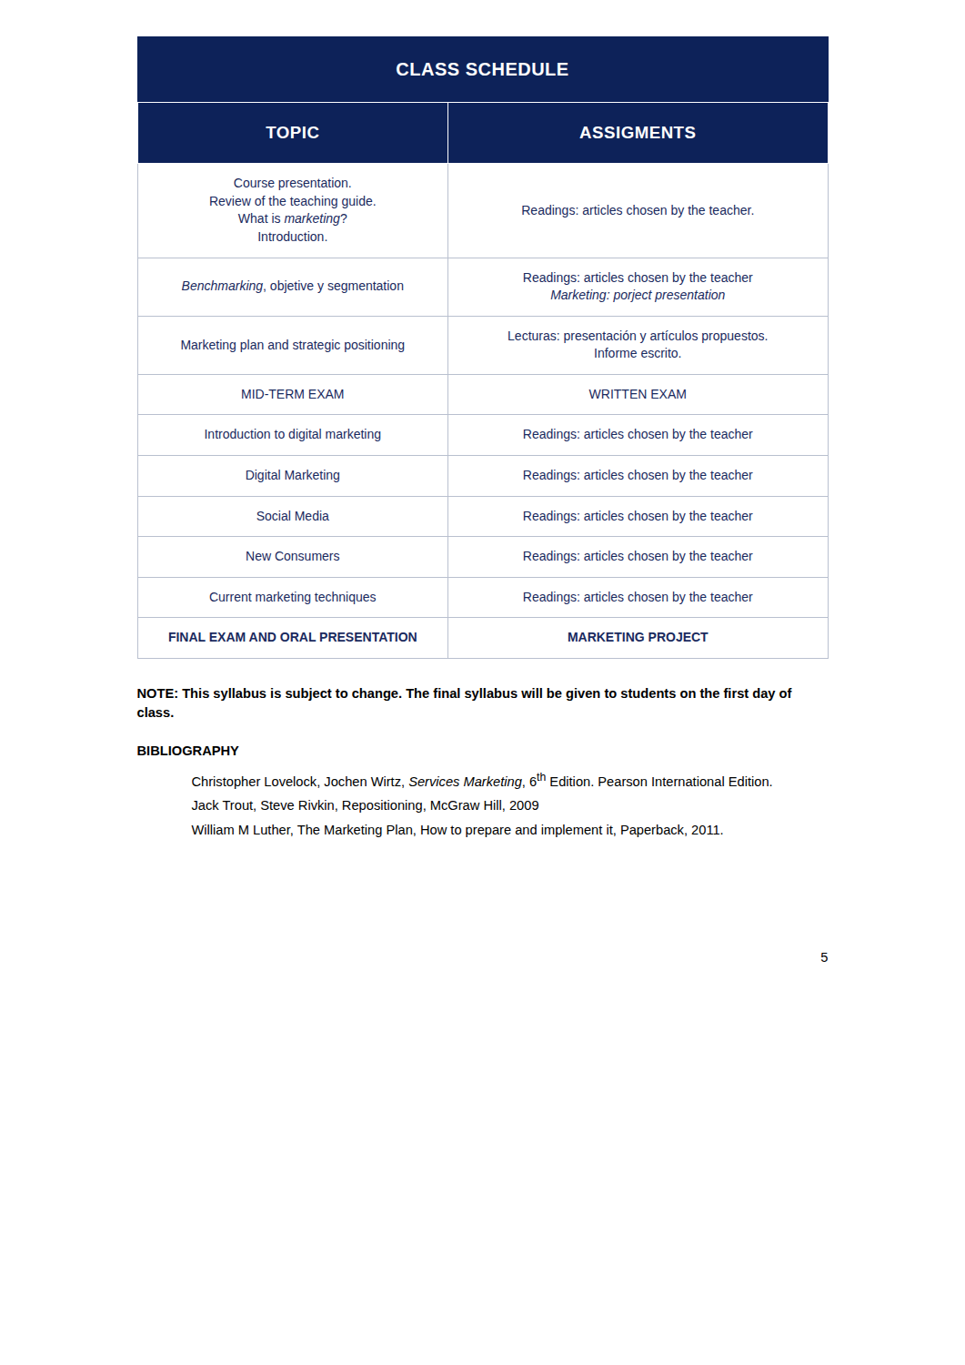CLASS SCHEDULE
| TOPIC | ASSIGMENTS |
| --- | --- |
| Course presentation. Review of the teaching guide. What is marketing ? Introduction. | Readings: articles chosen by the teacher. |
| Benchmarking , objetive y segmentation | Readings: articles chosen by the teacher Marketing: porject presentation |
| Marketing plan and strategic positioning | Lecturas: presentación y artículos propuestos. Informe escrito. |
| MID-TERM EXAM | WRITTEN EXAM |
| Introduction to digital marketing | Readings: articles chosen by the teacher |
| Digital Marketing | Readings: articles chosen by the teacher |
| Social Media | Readings: articles chosen by the teacher |
| New Consumers | Readings: articles chosen by the teacher |
| Current marketing techniques | Readings: articles chosen by the teacher |
| FINAL EXAM AND ORAL PRESENTATION | MARKETING PROJECT |
NOTE: This syllabus is subject to change. The final syllabus will be given to students on the first day of class.
BIBLIOGRAPHY
Christopher Lovelock, Jochen Wirtz, Services Marketing, 6th Edition. Pearson International Edition.
Jack Trout, Steve Rivkin, Repositioning, McGraw Hill, 2009
William M Luther, The Marketing Plan, How to prepare and implement it, Paperback, 2011.
5